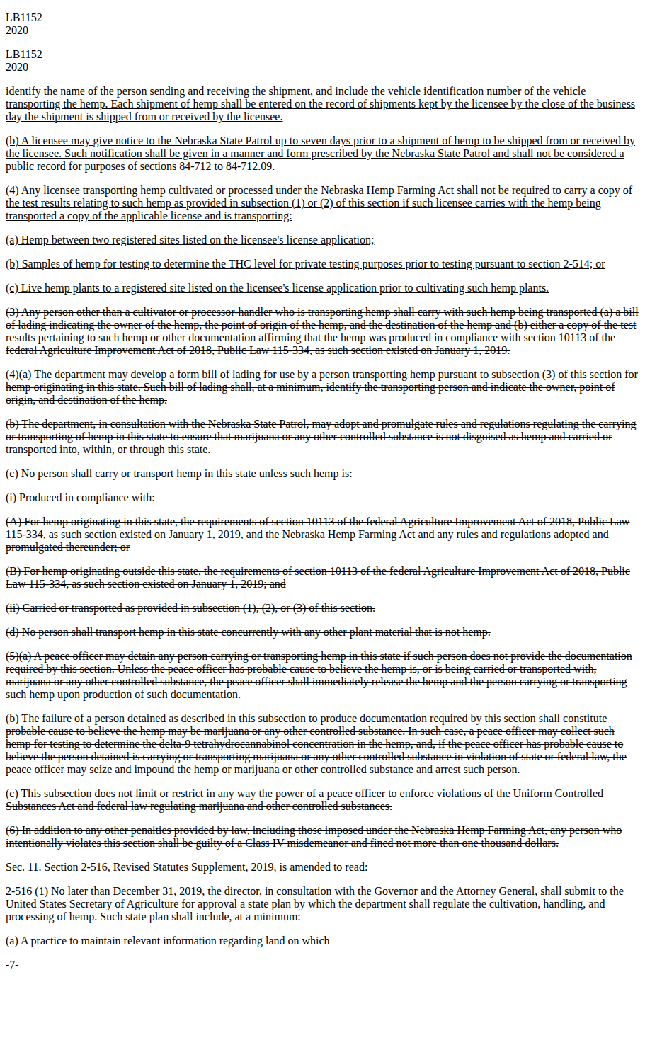LB1152
2020
LB1152
2020
identify the name of the person sending and receiving the shipment, and include the vehicle identification number of the vehicle transporting the hemp. Each shipment of hemp shall be entered on the record of shipments kept by the licensee by the close of the business day the shipment is shipped from or received by the licensee.
(b) A licensee may give notice to the Nebraska State Patrol up to seven days prior to a shipment of hemp to be shipped from or received by the licensee. Such notification shall be given in a manner and form prescribed by the Nebraska State Patrol and shall not be considered a public record for purposes of sections 84-712 to 84-712.09.
(4) Any licensee transporting hemp cultivated or processed under the Nebraska Hemp Farming Act shall not be required to carry a copy of the test results relating to such hemp as provided in subsection (1) or (2) of this section if such licensee carries with the hemp being transported a copy of the applicable license and is transporting:
(a) Hemp between two registered sites listed on the licensee's license application;
(b) Samples of hemp for testing to determine the THC level for private testing purposes prior to testing pursuant to section 2-514; or
(c) Live hemp plants to a registered site listed on the licensee's license application prior to cultivating such hemp plants.
(3) Any person other than a cultivator or processor-handler who is transporting hemp shall carry with such hemp being transported (a) a bill of lading indicating the owner of the hemp, the point of origin of the hemp, and the destination of the hemp and (b) either a copy of the test results pertaining to such hemp or other documentation affirming that the hemp was produced in compliance with section 10113 of the federal Agriculture Improvement Act of 2018, Public Law 115-334, as such section existed on January 1, 2019.
(4)(a) The department may develop a form bill of lading for use by a person transporting hemp pursuant to subsection (3) of this section for hemp originating in this state. Such bill of lading shall, at a minimum, identify the transporting person and indicate the owner, point of origin, and destination of the hemp.
(b) The department, in consultation with the Nebraska State Patrol, may adopt and promulgate rules and regulations regulating the carrying or transporting of hemp in this state to ensure that marijuana or any other controlled substance is not disguised as hemp and carried or transported into, within, or through this state.
(c) No person shall carry or transport hemp in this state unless such hemp is:
(i) Produced in compliance with:
(A) For hemp originating in this state, the requirements of section 10113 of the federal Agriculture Improvement Act of 2018, Public Law 115-334, as such section existed on January 1, 2019, and the Nebraska Hemp Farming Act and any rules and regulations adopted and promulgated thereunder; or
(B) For hemp originating outside this state, the requirements of section 10113 of the federal Agriculture Improvement Act of 2018, Public Law 115-334, as such section existed on January 1, 2019; and
(ii) Carried or transported as provided in subsection (1), (2), or (3) of this section.
(d) No person shall transport hemp in this state concurrently with any other plant material that is not hemp.
(5)(a) A peace officer may detain any person carrying or transporting hemp in this state if such person does not provide the documentation required by this section. Unless the peace officer has probable cause to believe the hemp is, or is being carried or transported with, marijuana or any other controlled substance, the peace officer shall immediately release the hemp and the person carrying or transporting such hemp upon production of such documentation.
(b) The failure of a person detained as described in this subsection to produce documentation required by this section shall constitute probable cause to believe the hemp may be marijuana or any other controlled substance. In such case, a peace officer may collect such hemp for testing to determine the delta-9 tetrahydrocannabinol concentration in the hemp, and, if the peace officer has probable cause to believe the person detained is carrying or transporting marijuana or any other controlled substance in violation of state or federal law, the peace officer may seize and impound the hemp or marijuana or other controlled substance and arrest such person.
(c) This subsection does not limit or restrict in any way the power of a peace officer to enforce violations of the Uniform Controlled Substances Act and federal law regulating marijuana and other controlled substances.
(6) In addition to any other penalties provided by law, including those imposed under the Nebraska Hemp Farming Act, any person who intentionally violates this section shall be guilty of a Class IV misdemeanor and fined not more than one thousand dollars.
Sec. 11. Section 2-516, Revised Statutes Supplement, 2019, is amended to read:
2-516 (1) No later than December 31, 2019, the director, in consultation with the Governor and the Attorney General, shall submit to the United States Secretary of Agriculture for approval a state plan by which the department shall regulate the cultivation, handling, and processing of hemp. Such state plan shall include, at a minimum:
(a) A practice to maintain relevant information regarding land on which
-7-